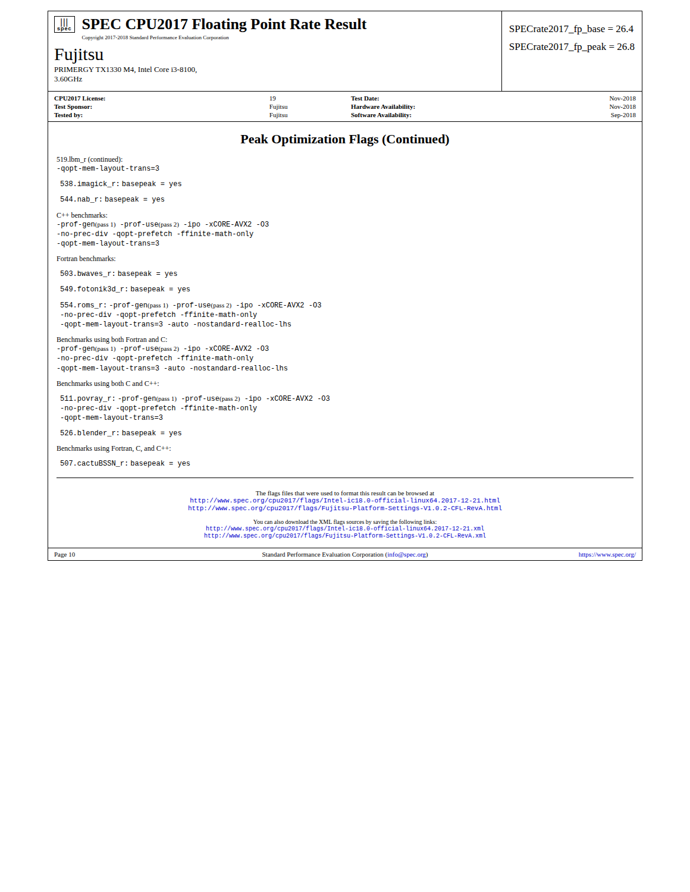|||
spec
SPEC CPU2017 Floating Point Rate Result
Copyright 2017-2018 Standard Performance Evaluation Corporation
Fujitsu
PRIMERGY TX1330 M4, Intel Core i3-8100,
3.60GHz
SPECrate2017_fp_base = 26.4
SPECrate2017_fp_peak = 26.8
| CPU2017 License: | 19 |
| Test Sponsor: | Fujitsu |
| Tested by: | Fujitsu |
| Test Date: | Nov-2018 |
| Hardware Availability: | Nov-2018 |
| Software Availability: | Sep-2018 |
Peak Optimization Flags (Continued)
519.lbm_r (continued):
-qopt-mem-layout-trans=3
538.imagick_r: basepeak = yes
544.nab_r: basepeak = yes
C++ benchmarks:
-prof-gen(pass 1) -prof-use(pass 2) -ipo -xCORE-AVX2 -O3
-no-prec-div -qopt-prefetch -ffinite-math-only
-qopt-mem-layout-trans=3
Fortran benchmarks:
503.bwaves_r: basepeak = yes
549.fotonik3d_r: basepeak = yes
554.roms_r: -prof-gen(pass 1) -prof-use(pass 2) -ipo -xCORE-AVX2 -O3
-no-prec-div -qopt-prefetch -ffinite-math-only
-qopt-mem-layout-trans=3 -auto -nostandard-realloc-lhs
Benchmarks using both Fortran and C:
-prof-gen(pass 1) -prof-use(pass 2) -ipo -xCORE-AVX2 -O3
-no-prec-div -qopt-prefetch -ffinite-math-only
-qopt-mem-layout-trans=3 -auto -nostandard-realloc-lhs
Benchmarks using both C and C++:
511.povray_r: -prof-gen(pass 1) -prof-use(pass 2) -ipo -xCORE-AVX2 -O3
-no-prec-div -qopt-prefetch -ffinite-math-only
-qopt-mem-layout-trans=3
526.blender_r: basepeak = yes
Benchmarks using Fortran, C, and C++:
507.cactuBSSN_r: basepeak = yes
The flags files that were used to format this result can be browsed at
http://www.spec.org/cpu2017/flags/Intel-ic18.0-official-linux64.2017-12-21.html
http://www.spec.org/cpu2017/flags/Fujitsu-Platform-Settings-V1.0.2-CFL-RevA.html
You can also download the XML flags sources by saving the following links:
http://www.spec.org/cpu2017/flags/Intel-ic18.0-official-linux64.2017-12-21.xml
http://www.spec.org/cpu2017/flags/Fujitsu-Platform-Settings-V1.0.2-CFL-RevA.xml
Page 10
Standard Performance Evaluation Corporation (info@spec.org)
https://www.spec.org/